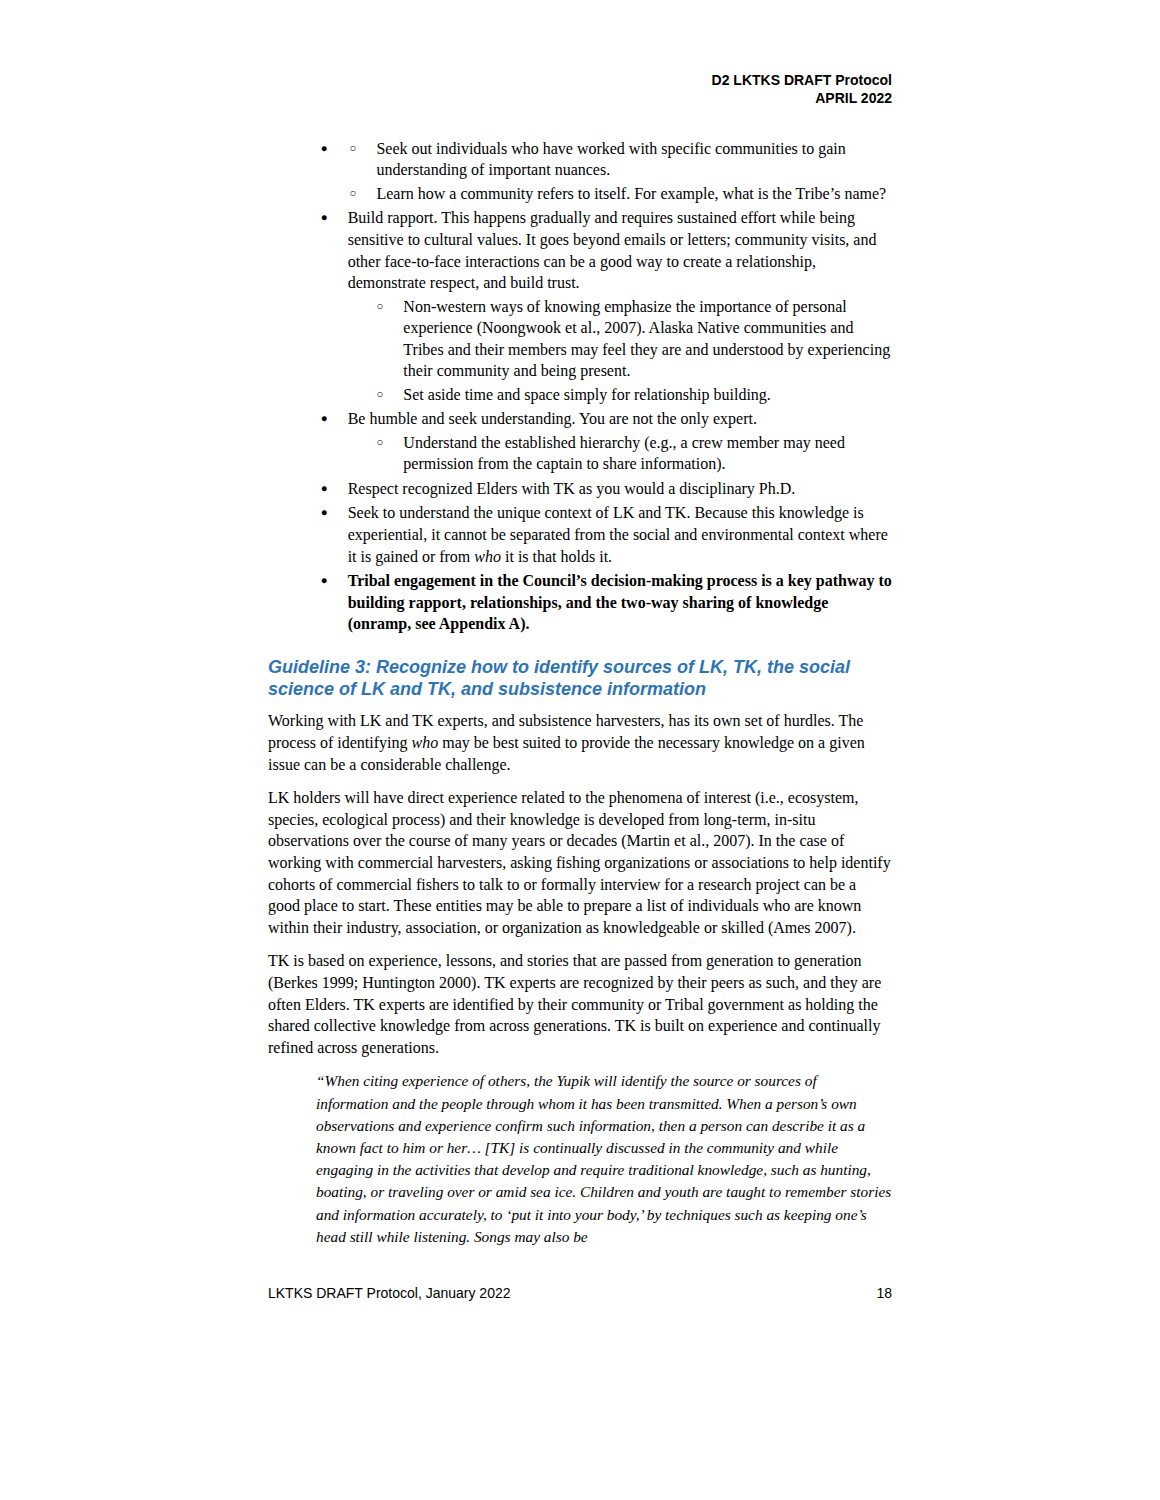D2 LKTKS DRAFT Protocol
APRIL 2022
Seek out individuals who have worked with specific communities to gain understanding of important nuances.
Learn how a community refers to itself. For example, what is the Tribe’s name?
Build rapport. This happens gradually and requires sustained effort while being sensitive to cultural values. It goes beyond emails or letters; community visits, and other face-to-face interactions can be a good way to create a relationship, demonstrate respect, and build trust.
Non-western ways of knowing emphasize the importance of personal experience (Noongwook et al., 2007). Alaska Native communities and Tribes and their members may feel they are and understood by experiencing their community and being present.
Set aside time and space simply for relationship building.
Be humble and seek understanding. You are not the only expert.
Understand the established hierarchy (e.g., a crew member may need permission from the captain to share information).
Respect recognized Elders with TK as you would a disciplinary Ph.D.
Seek to understand the unique context of LK and TK. Because this knowledge is experiential, it cannot be separated from the social and environmental context where it is gained or from who it is that holds it.
Tribal engagement in the Council’s decision-making process is a key pathway to building rapport, relationships, and the two-way sharing of knowledge (onramp, see Appendix A).
Guideline 3: Recognize how to identify sources of LK, TK, the social science of LK and TK, and subsistence information
Working with LK and TK experts, and subsistence harvesters, has its own set of hurdles. The process of identifying who may be best suited to provide the necessary knowledge on a given issue can be a considerable challenge.
LK holders will have direct experience related to the phenomena of interest (i.e., ecosystem, species, ecological process) and their knowledge is developed from long-term, in-situ observations over the course of many years or decades (Martin et al., 2007). In the case of working with commercial harvesters, asking fishing organizations or associations to help identify cohorts of commercial fishers to talk to or formally interview for a research project can be a good place to start. These entities may be able to prepare a list of individuals who are known within their industry, association, or organization as knowledgeable or skilled (Ames 2007).
TK is based on experience, lessons, and stories that are passed from generation to generation (Berkes 1999; Huntington 2000). TK experts are recognized by their peers as such, and they are often Elders. TK experts are identified by their community or Tribal government as holding the shared collective knowledge from across generations. TK is built on experience and continually refined across generations.
“When citing experience of others, the Yupik will identify the source or sources of information and the people through whom it has been transmitted. When a person’s own observations and experience confirm such information, then a person can describe it as a known fact to him or her… [TK] is continually discussed in the community and while engaging in the activities that develop and require traditional knowledge, such as hunting, boating, or traveling over or amid sea ice. Children and youth are taught to remember stories and information accurately, to ‘put it into your body,’ by techniques such as keeping one’s head still while listening. Songs may also be
LKTKS DRAFT Protocol, January 2022 18